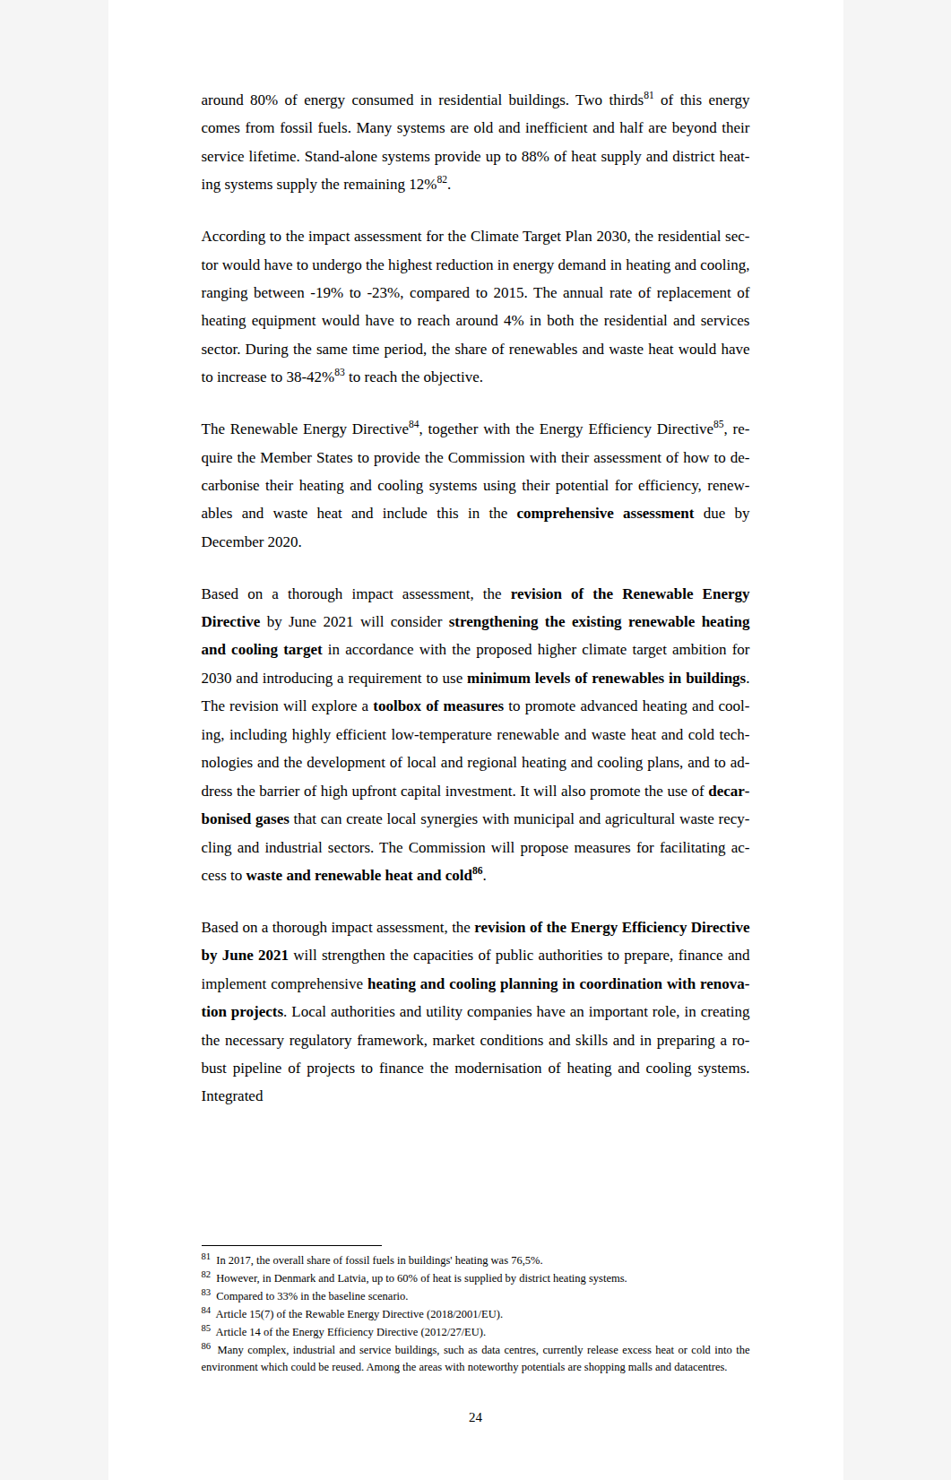around 80% of energy consumed in residential buildings. Two thirds81 of this energy comes from fossil fuels. Many systems are old and inefficient and half are beyond their service lifetime. Stand-alone systems provide up to 88% of heat supply and district heating systems supply the remaining 12%82.
According to the impact assessment for the Climate Target Plan 2030, the residential sector would have to undergo the highest reduction in energy demand in heating and cooling, ranging between -19% to -23%, compared to 2015. The annual rate of replacement of heating equipment would have to reach around 4% in both the residential and services sector. During the same time period, the share of renewables and waste heat would have to increase to 38-42%83 to reach the objective.
The Renewable Energy Directive84, together with the Energy Efficiency Directive85, require the Member States to provide the Commission with their assessment of how to decarbonise their heating and cooling systems using their potential for efficiency, renewables and waste heat and include this in the comprehensive assessment due by December 2020.
Based on a thorough impact assessment, the revision of the Renewable Energy Directive by June 2021 will consider strengthening the existing renewable heating and cooling target in accordance with the proposed higher climate target ambition for 2030 and introducing a requirement to use minimum levels of renewables in buildings. The revision will explore a toolbox of measures to promote advanced heating and cooling, including highly efficient low-temperature renewable and waste heat and cold technologies and the development of local and regional heating and cooling plans, and to address the barrier of high upfront capital investment. It will also promote the use of decarbonised gases that can create local synergies with municipal and agricultural waste recycling and industrial sectors. The Commission will propose measures for facilitating access to waste and renewable heat and cold86.
Based on a thorough impact assessment, the revision of the Energy Efficiency Directive by June 2021 will strengthen the capacities of public authorities to prepare, finance and implement comprehensive heating and cooling planning in coordination with renovation projects. Local authorities and utility companies have an important role, in creating the necessary regulatory framework, market conditions and skills and in preparing a robust pipeline of projects to finance the modernisation of heating and cooling systems. Integrated
81 In 2017, the overall share of fossil fuels in buildings' heating was 76,5%.
82 However, in Denmark and Latvia, up to 60% of heat is supplied by district heating systems.
83 Compared to 33% in the baseline scenario.
84 Article 15(7) of the Rewable Energy Directive (2018/2001/EU).
85 Article 14 of the Energy Efficiency Directive (2012/27/EU).
86 Many complex, industrial and service buildings, such as data centres, currently release excess heat or cold into the environment which could be reused. Among the areas with noteworthy potentials are shopping malls and datacentres.
24